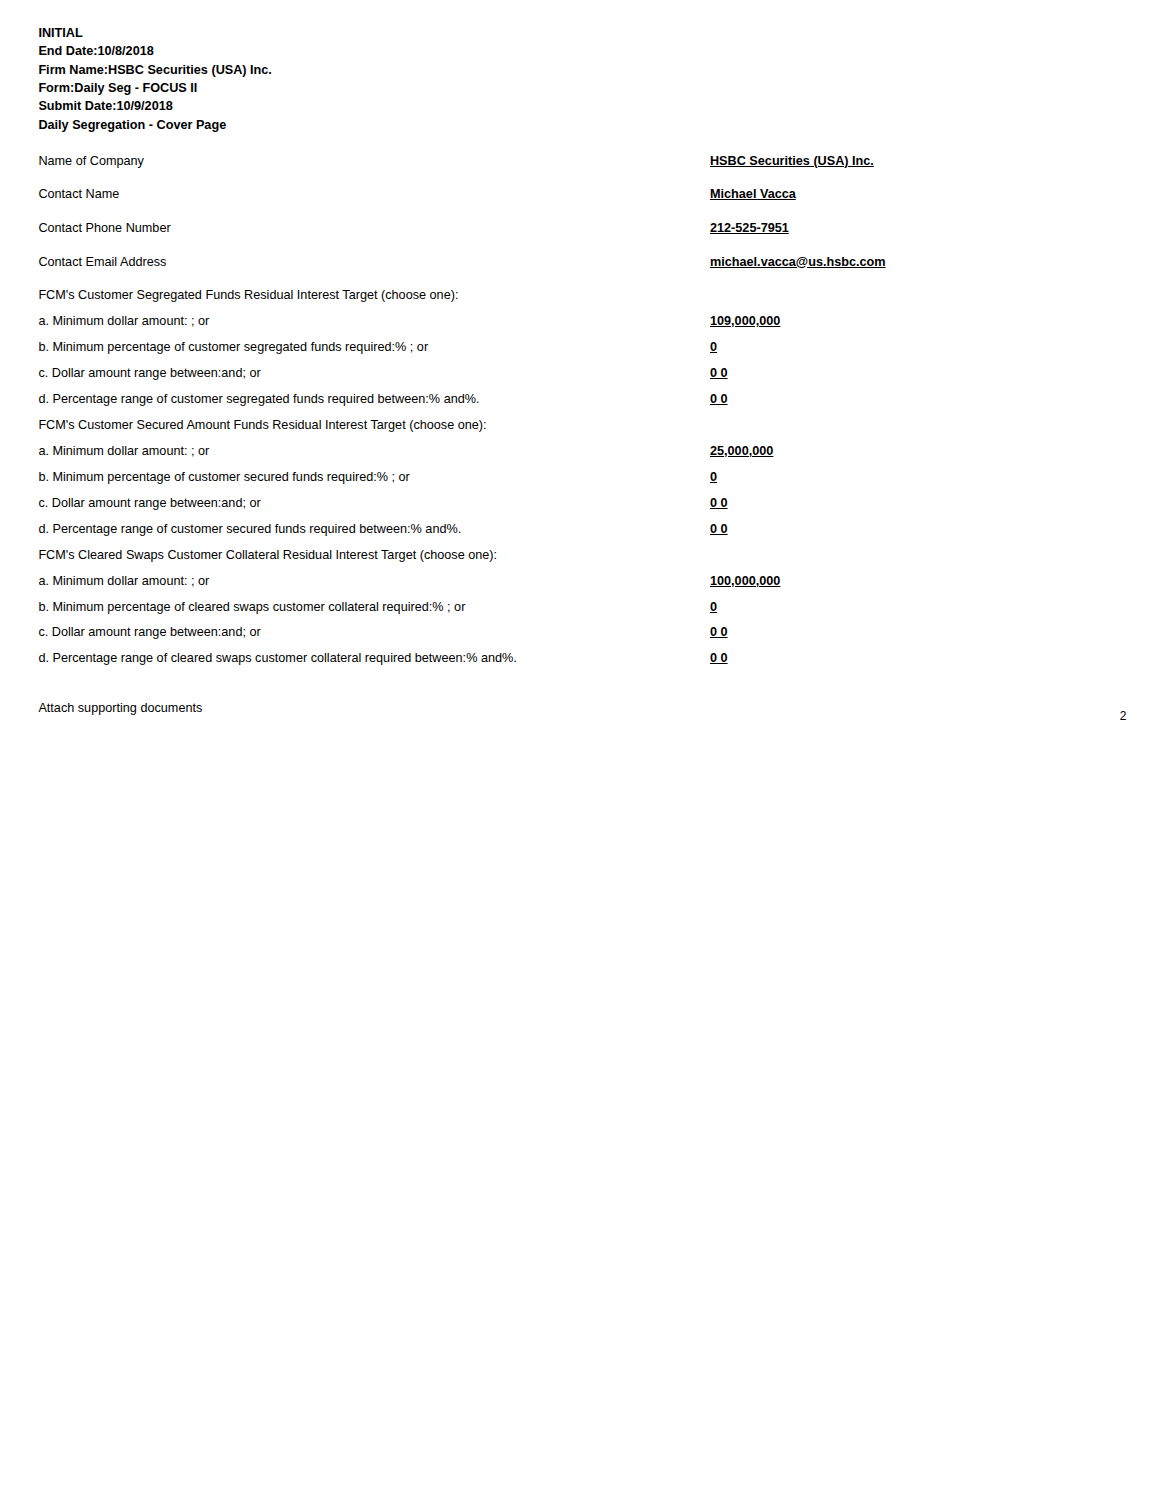INITIAL
End Date:10/8/2018
Firm Name:HSBC Securities (USA) Inc.
Form:Daily Seg - FOCUS II
Submit Date:10/9/2018
Daily Segregation - Cover Page
| Name of Company | HSBC Securities (USA) Inc. |
| Contact Name | Michael Vacca |
| Contact Phone Number | 212-525-7951 |
| Contact Email Address | michael.vacca@us.hsbc.com |
| FCM's Customer Segregated Funds Residual Interest Target (choose one): |
| a. Minimum dollar amount: ; or | 109,000,000 |
| b. Minimum percentage of customer segregated funds required:% ; or | 0 |
| c. Dollar amount range between:and; or | 0 0 |
| d. Percentage range of customer segregated funds required between:% and%. | 0 0 |
| FCM's Customer Secured Amount Funds Residual Interest Target (choose one): |
| a. Minimum dollar amount: ; or | 25,000,000 |
| b. Minimum percentage of customer secured funds required:% ; or | 0 |
| c. Dollar amount range between:and; or | 0 0 |
| d. Percentage range of customer secured funds required between:% and%. | 0 0 |
| FCM's Cleared Swaps Customer Collateral Residual Interest Target (choose one): |
| a. Minimum dollar amount: ; or | 100,000,000 |
| b. Minimum percentage of cleared swaps customer collateral required:% ; or | 0 |
| c. Dollar amount range between:and; or | 0 0 |
| d. Percentage range of cleared swaps customer collateral required between:% and%. | 0 0 |
Attach supporting documents
2